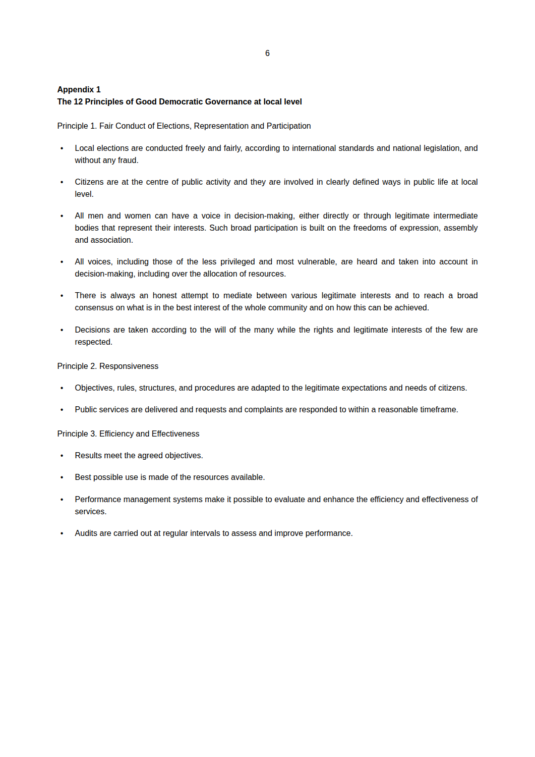6
Appendix 1
The 12 Principles of Good Democratic Governance at local level
Principle 1. Fair Conduct of Elections, Representation and Participation
Local elections are conducted freely and fairly, according to international standards and national legislation, and without any fraud.
Citizens are at the centre of public activity and they are involved in clearly defined ways in public life at local level.
All men and women can have a voice in decision-making, either directly or through legitimate intermediate bodies that represent their interests. Such broad participation is built on the freedoms of expression, assembly and association.
All voices, including those of the less privileged and most vulnerable, are heard and taken into account in decision-making, including over the allocation of resources.
There is always an honest attempt to mediate between various legitimate interests and to reach a broad consensus on what is in the best interest of the whole community and on how this can be achieved.
Decisions are taken according to the will of the many while the rights and legitimate interests of the few are respected.
Principle 2. Responsiveness
Objectives, rules, structures, and procedures are adapted to the legitimate expectations and needs of citizens.
Public services are delivered and requests and complaints are responded to within a reasonable timeframe.
Principle 3. Efficiency and Effectiveness
Results meet the agreed objectives.
Best possible use is made of the resources available.
Performance management systems make it possible to evaluate and enhance the efficiency and effectiveness of services.
Audits are carried out at regular intervals to assess and improve performance.